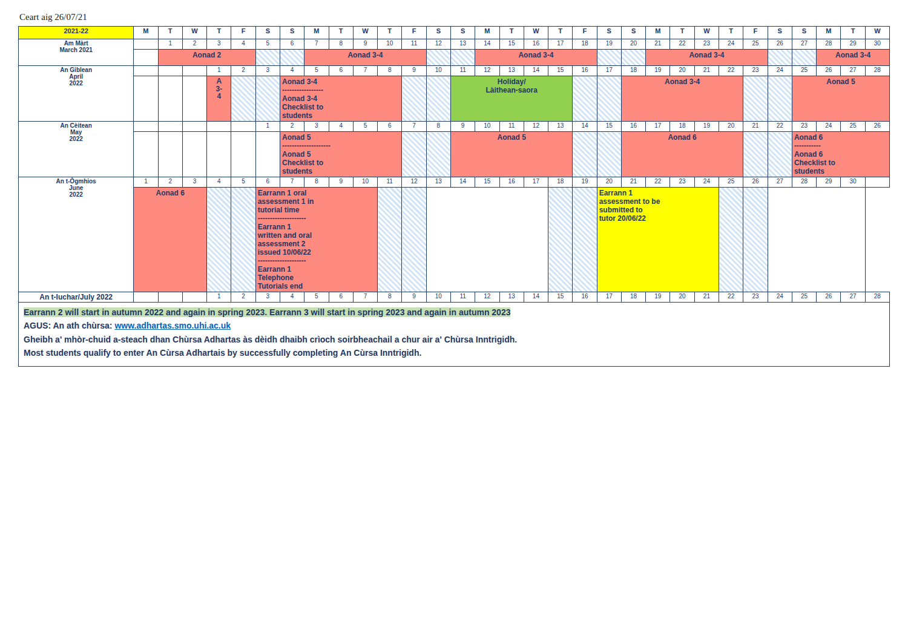Ceart aig 26/07/21
| 2021-22 | M | T | W | T | F | S | S | M | T | W | T | F | S | S | M | T | W | T | F | S | S | M | T | W | T | F | S | S | M | T | W |
| Am Màrt March 2021 | | 1 | 2 | 3 | 4 | 5 | 6 | 7 | 8 | 9 | 10 | 11 | 12 | 13 | 14 | 15 | 16 | 17 | 18 | 19 | 20 | 21 | 22 | 23 | 24 | 25 | 26 | 27 | 28 | 29 | 30 |
| | Aonad 2 | | | Aonad 3-4 | | | Aonad 3-4 | | | Aonad 3-4 | | | Aonad 3-4 |
| An Giblean April 2022 | | | | 1 | 2 | 3 | 4 | 5 | 6 | 7 | 8 | 9 | 10 | 11 | 12 | 13 | 14 | 15 | 16 | 17 | 18 | 19 | 20 | 21 | 22 | 23 | 24 | 25 | 26 | 27 | 28 |
| | | | A 3- 4 | | | Aonad 3-4 ----------------- Aonad 3-4 Checklist to students | | | Holiday/ Làithean-saora | | | Aonad 3-4 | | | Aonad 5 |
| An Cèitean May 2022 | | | | | | 1 | 2 | 3 | 4 | 5 | 6 | 7 | 8 | 9 | 10 | 11 | 12 | 13 | 14 | 15 | 16 | 17 | 18 | 19 | 20 | 21 | 22 | 23 | 24 | 25 | 26 |
| | | | | | | Aonad 5 -------------------- Aonad 5 Checklist to students | | | Aonad 5 | | | Aonad 6 | | | Aonad 6 ----------- Aonad 6 Checklist to students |
| An t-Ògmhios June 2022 | 1 | 2 | 3 | 4 | 5 | 6 | 7 | 8 | 9 | 10 | 11 | 12 | 13 | 14 | 15 | 16 | 17 | 18 | 19 | 20 | 21 | 22 | 23 | 24 | 25 | 26 | 27 | 28 | 29 | 30 | |
| Aonad 6 | | | Earrann 1 oral assessment 1 in tutorial time -------------------- Earrann 1 written and oral assessment 2 issued 10/06/22 -------------------- Earrann 1 Telephone Tutorials end | | | | | | Earrann 1 assessment to be submitted to tutor 20/06/22 | | | |
| An t-Iuchar/July 2022 | | | | 1 | 2 | 3 | 4 | 5 | 6 | 7 | 8 | 9 | 10 | 11 | 12 | 13 | 14 | 15 | 16 | 17 | 18 | 19 | 20 | 21 | 22 | 23 | 24 | 25 | 26 | 27 | 28 |
Earrann 2 will start in autumn 2022 and again in spring 2023. Earrann 3 will start in spring 2023 and again in autumn 2023
AGUS: An ath chùrsa: www.adhartas.smo.uhi.ac.uk
Gheibh a' mhòr-chuid a-steach dhan Chùrsa Adhartas às dèidh dhaibh crìoch soirbheachail a chur air a' Chùrsa Inntrigidh.
Most students qualify to enter An Cùrsa Adhartais by successfully completing An Cùrsa Inntrigidh.